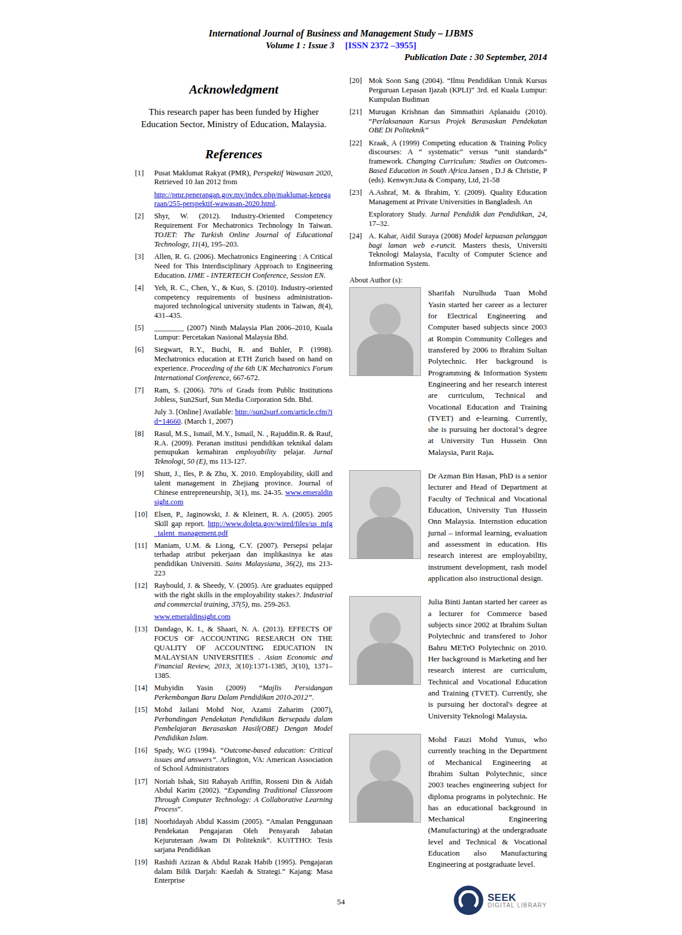International Journal of Business and Management Study – IJBMS
Volume 1 : Issue 3 [ISSN 2372 –3955]
Publication Date : 30 September, 2014
Acknowledgment
This research paper has been funded by Higher Education Sector, Ministry of Education, Malaysia.
References
[1] Pusat Maklumat Rakyat (PMR), Perspektif Wawasan 2020, Retrieved 10 Jan 2012 from
http://pmr.penerangan.gov.my/index.php/maklumat-kenegaraan/255-perspektif-wawasan-2020.html.
[2] Shyr, W. (2012). Industry-Oriented Competency Requirement For Mechatronics Technology In Taiwan. TOJET: The Turkish Online Journal of Educational Technology, 11(4), 195–203.
[3] Allen, R. G. (2006). Mechatronics Engineering : A Critical Need for This Interdisciplinary Approach to Engineering Education. IJME - INTERTECH Conference, Session EN.
[4] Yeh, R. C., Chen, Y., & Kuo, S. (2010). Industry-oriented competency requirements of business administration-majored technological university students in Taiwan, 8(4), 431–435.
[5]________ (2007) Ninth Malaysia Plan 2006–2010, Kuala Lumpur: Percetakan Nasional Malaysia Bhd.
[6] Siegwart, R.Y., Buchi, R. and Buhler, P. (1998). Mechatronics education at ETH Zurich based on hand on experience. Proceeding of the 6th UK Mechatronics Forum International Conference, 667-672.
[7] Ram, S. (2006). 70% of Grads from Public Institutions Jobless, Sun2Surf, Sun Media Corporation Sdn. Bhd.
July 3. [Online] Available: http://sun2surf.com/article.cfm?id=14660. (March 1, 2007)
[8] Rasul, M.S., Ismail, M.Y., Ismail, N. , Rajuddin.R. & Rauf, R.A. (2009). Peranan institusi pendidikan teknikal dalam pemupukan kemahiran employability pelajar. Jurnal Teknologi, 50 (E), ms 113-127.
[9] Shutt, J., Iles, P. & Zhu, X. 2010. Employability, skill and talent management in Zhejiang province. Journal of Chinese entrepreneurship, 3(1), ms. 24-35. www.emeraldinsight.com
[10] Elsen, P., Jaginowski, J. & Kleinert, R. A. (2005). 2005 Skill gap report. http://www.doleta.gov/wired/files/us_mfg_talent_management.pdf
[11] Maniam, U.M. & Liong, C.Y. (2007). Persepsi pelajar terhadap atribut pekerjaan dan implikasinya ke atas pendidikan Universiti. Sains Malaysiana, 36(2), ms 213-223
[12] Raybould, J. & Sheedy, V. (2005). Are graduates equipped with the right skills in the employability stakes?. Industrial and commercial training, 37(5), ms. 259-263.
www.emeraldinsight.com
[13] Dandago, K. I., & Shaari, N. A. (2013). EFFECTS OF FOCUS OF ACCOUNTING RESEARCH ON THE QUALITY OF ACCOUNTING EDUCATION IN MALAYSIAN UNIVERSITIES . Asian Economic and Financial Review, 2013, 3(10):1371-1385, 3(10), 1371–1385.
[14] Muhyidin Yasin (2009) “Majlis Persidangan Perkembangan Baru Dalam Pendidikan 2010-2012”.
[15] Mohd Jailani Mohd Nor, Azami Zaharim (2007), Perbandingan Pendekatan Pendidikan Bersepadu dalam Pembelajaran Berasaskan Hasil(OBE) Dengan Model Pendidikan Islam.
[16] Spady, W.G (1994). “Outcome-based education: Critical issues and answers”. Arlington, VA: American Association of School Administrators
[17] Noriah Ishak, Siti Rahayah Ariffin, Rosseni Din & Aidah Abdul Karim (2002). “Expanding Traditional Classroom Through Computer Technology: A Collaborative Learning Process”.
[18] Noorhidayah Abdul Kassim (2005). “Amalan Penggunaan Pendekatan Pengajaran Oleh Pensyarah Jabatan Kejuruteraan Awam Di Politeknik”. KUiTTHO: Tesis sarjana Pendidikan
[19] Rashidi Azizan & Abdul Razak Habib (1995). Pengajaran dalam Bilik Darjah: Kaedah & Strategi.” Kajang: Masa Enterprise
[20] Mok Soon Sang (2004). “Ilmu Pendidikan Untuk Kursus Perguruan Lepasan Ijazah (KPLI)” 3rd. ed Kuala Lumpur: Kumpulan Budiman
[21] Murugan Krishnan dan Simmathiri Aplanaidu (2010). “Perlaksanaan Kursus Projek Berasaskan Pendekatan OBE Di Politeknik”
[22] Kraak, A (1999) Competing education & Training Policy discourses: A “ systematic” versus “unit standards” framework. Changing Curriculum: Studies on Outcomes-Based Education in South Africa.Jansen , D.J & Christie, P (eds). Kenwyn:Juta & Company, Ltd, 21-58
[23] A.Ashraf, M. & Ibrahim, Y. (2009). Quality Education Management at Private Universities in Bangladesh. An
Exploratory Study. Jurnal Pendidik dan Pendidikan, 24, 17–32.
[24] A. Kahar, Aidil Suraya (2008) Model kepuasan pelanggan bagi laman web e-runcit. Masters thesis, Universiti Teknologi Malaysia, Faculty of Computer Science and Information System.
About Author (s):
Sharifah Nurulhuda Tuan Mohd Yasin started her career as a lecturer for Electrical Engineering and Computer based subjects since 2003 at Rompin Community Colleges and transfered by 2006 to Ibrahim Sultan Polytechnic. Her background is Programming & Information System Engineering and her research interest are curriculum, Technical and Vocational Education and Training (TVET) and e-learning. Currently, she is pursuing her doctoral’s degree at University Tun Hussein Onn Malaysia, Parit Raja.
Dr Azman Bin Hasan, PhD is a senior lecturer and Head of Department at Faculty of Technical and Vocational Education, University Tun Hussein Onn Malaysia. Internstion education jurnal – informal learning, evaluation and assessment in education. His research interest are employability, instrument development, rash model application also instructional design.
Julia Binti Jantan started her career as a lecturer for Commerce based subjects since 2002 at Ibrahim Sultan Polytechnic and transfered to Johor Bahru METrO Polytechnic on 2010. Her background is Marketing and her research interest are curriculum, Technical and Vocational Education and Training (TVET). Currently, she is pursuing her doctoral's degree at University Teknologi Malaysia.
Mohd Fauzi Mohd Yunus, who currently teaching in the Department of Mechanical Engineering at Ibrahim Sultan Polytechnic, since 2003 teaches engineering subject for diploma programs in polytechnic. He has an educational background in Mechanical Engineering (Manufacturing) at the undergraduate level and Technical & Vocational Education also Manufacturing Engineering at postgraduate level.
54
SEEK
DIGITAL LIBRARY